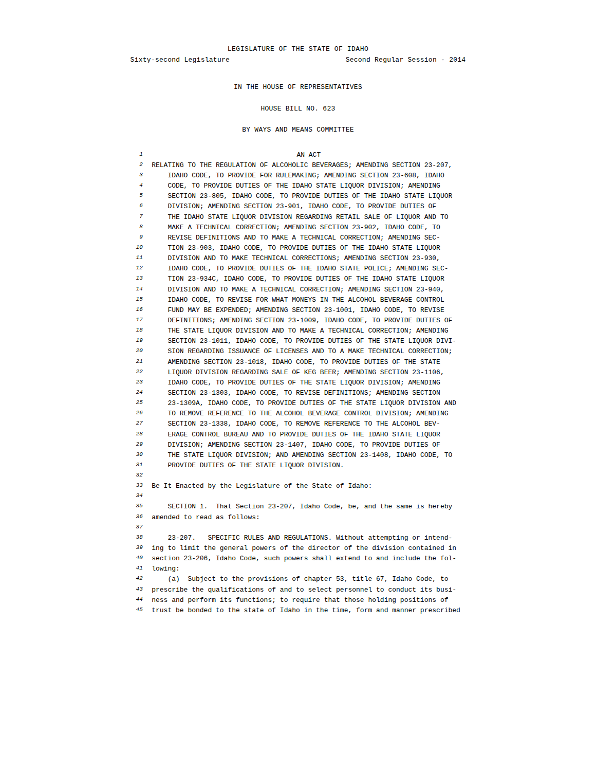LEGISLATURE OF THE STATE OF IDAHO
Sixty-second Legislature Second Regular Session - 2014
IN THE HOUSE OF REPRESENTATIVES
HOUSE BILL NO. 623
BY WAYS AND MEANS COMMITTEE
AN ACT
RELATING TO THE REGULATION OF ALCOHOLIC BEVERAGES; AMENDING SECTION 23-207,
IDAHO CODE, TO PROVIDE FOR RULEMAKING; AMENDING SECTION 23-608, IDAHO
CODE, TO PROVIDE DUTIES OF THE IDAHO STATE LIQUOR DIVISION; AMENDING
SECTION 23-805, IDAHO CODE, TO PROVIDE DUTIES OF THE IDAHO STATE LIQUOR
DIVISION; AMENDING SECTION 23-901, IDAHO CODE, TO PROVIDE DUTIES OF
THE IDAHO STATE LIQUOR DIVISION REGARDING RETAIL SALE OF LIQUOR AND TO
MAKE A TECHNICAL CORRECTION; AMENDING SECTION 23-902, IDAHO CODE, TO
REVISE DEFINITIONS AND TO MAKE A TECHNICAL CORRECTION; AMENDING SEC-
TION 23-903, IDAHO CODE, TO PROVIDE DUTIES OF THE IDAHO STATE LIQUOR
DIVISION AND TO MAKE TECHNICAL CORRECTIONS; AMENDING SECTION 23-930,
IDAHO CODE, TO PROVIDE DUTIES OF THE IDAHO STATE POLICE; AMENDING SEC-
TION 23-934C, IDAHO CODE, TO PROVIDE DUTIES OF THE IDAHO STATE LIQUOR
DIVISION AND TO MAKE A TECHNICAL CORRECTION; AMENDING SECTION 23-940,
IDAHO CODE, TO REVISE FOR WHAT MONEYS IN THE ALCOHOL BEVERAGE CONTROL
FUND MAY BE EXPENDED; AMENDING SECTION 23-1001, IDAHO CODE, TO REVISE
DEFINITIONS; AMENDING SECTION 23-1009, IDAHO CODE, TO PROVIDE DUTIES OF
THE STATE LIQUOR DIVISION AND TO MAKE A TECHNICAL CORRECTION; AMENDING
SECTION 23-1011, IDAHO CODE, TO PROVIDE DUTIES OF THE STATE LIQUOR DIVI-
SION REGARDING ISSUANCE OF LICENSES AND TO A MAKE TECHNICAL CORRECTION;
AMENDING SECTION 23-1018, IDAHO CODE, TO PROVIDE DUTIES OF THE STATE
LIQUOR DIVISION REGARDING SALE OF KEG BEER; AMENDING SECTION 23-1106,
IDAHO CODE, TO PROVIDE DUTIES OF THE STATE LIQUOR DIVISION; AMENDING
SECTION 23-1303, IDAHO CODE, TO REVISE DEFINITIONS; AMENDING SECTION
23-1309A, IDAHO CODE, TO PROVIDE DUTIES OF THE STATE LIQUOR DIVISION AND
TO REMOVE REFERENCE TO THE ALCOHOL BEVERAGE CONTROL DIVISION; AMENDING
SECTION 23-1338, IDAHO CODE, TO REMOVE REFERENCE TO THE ALCOHOL BEV-
ERAGE CONTROL BUREAU AND TO PROVIDE DUTIES OF THE IDAHO STATE LIQUOR
DIVISION; AMENDING SECTION 23-1407, IDAHO CODE, TO PROVIDE DUTIES OF
THE STATE LIQUOR DIVISION; AND AMENDING SECTION 23-1408, IDAHO CODE, TO
PROVIDE DUTIES OF THE STATE LIQUOR DIVISION.
Be It Enacted by the Legislature of the State of Idaho:
SECTION 1. That Section 23-207, Idaho Code, be, and the same is hereby
amended to read as follows:
23-207. SPECIFIC RULES AND REGULATIONS. Without attempting or intend-
ing to limit the general powers of the director of the division contained in
section 23-206, Idaho Code, such powers shall extend to and include the fol-
lowing:
(a) Subject to the provisions of chapter 53, title 67, Idaho Code, to
prescribe the qualifications of and to select personnel to conduct its busi-
ness and perform its functions; to require that those holding positions of
trust be bonded to the state of Idaho in the time, form and manner prescribed